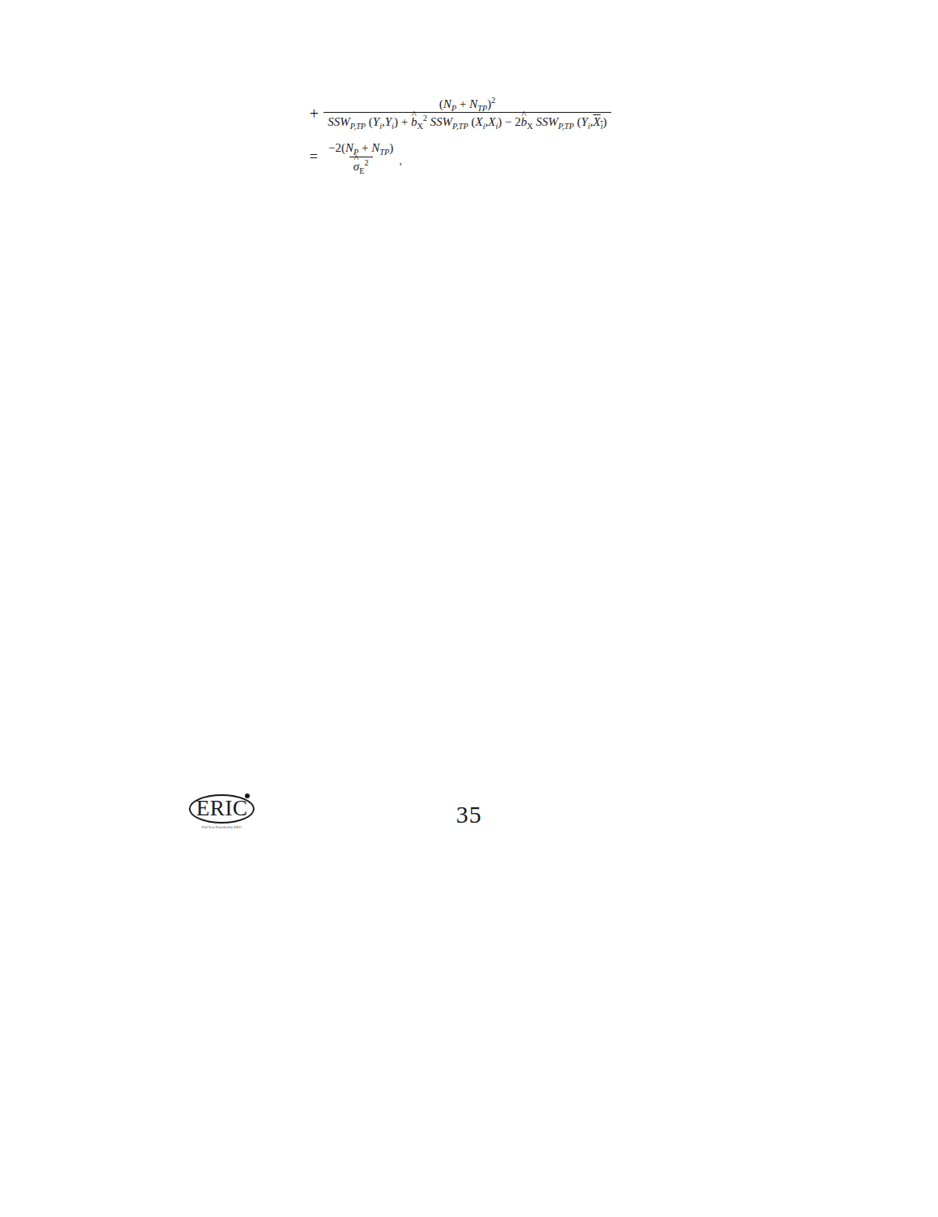+ (NP + NTP)2 SSWP,TP (Yi,Yi) + ^bX2 SSWP,TP (Xi,Xi) − 2^bX SSWP,TP (Yi,Xi)
= −2(NP + NTP) ^σE2 ,
ERIC
Full Text Provided by ERIC
35